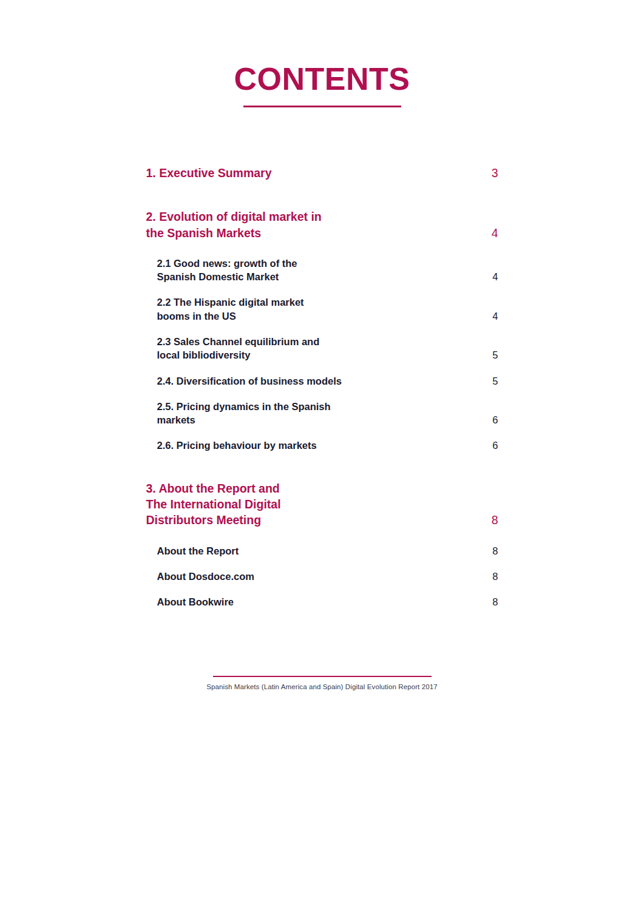CONTENTS
| 1. Executive Summary | 3 |
| 2. Evolution of digital market in the Spanish Markets | 4 |
| 2.1 Good news: growth of the Spanish Domestic Market | 4 |
| 2.2 The Hispanic digital market booms in the US | 4 |
| 2.3 Sales Channel equilibrium and local bibliodiversity | 5 |
| 2.4. Diversification of business models | 5 |
| 2.5. Pricing dynamics in the Spanish markets | 6 |
| 2.6. Pricing behaviour by markets | 6 |
| 3. About the Report and The International Digital Distributors Meeting | 8 |
| About the Report | 8 |
| About Dosdoce.com | 8 |
| About Bookwire | 8 |
Spanish Markets (Latin America and Spain) Digital Evolution Report 2017